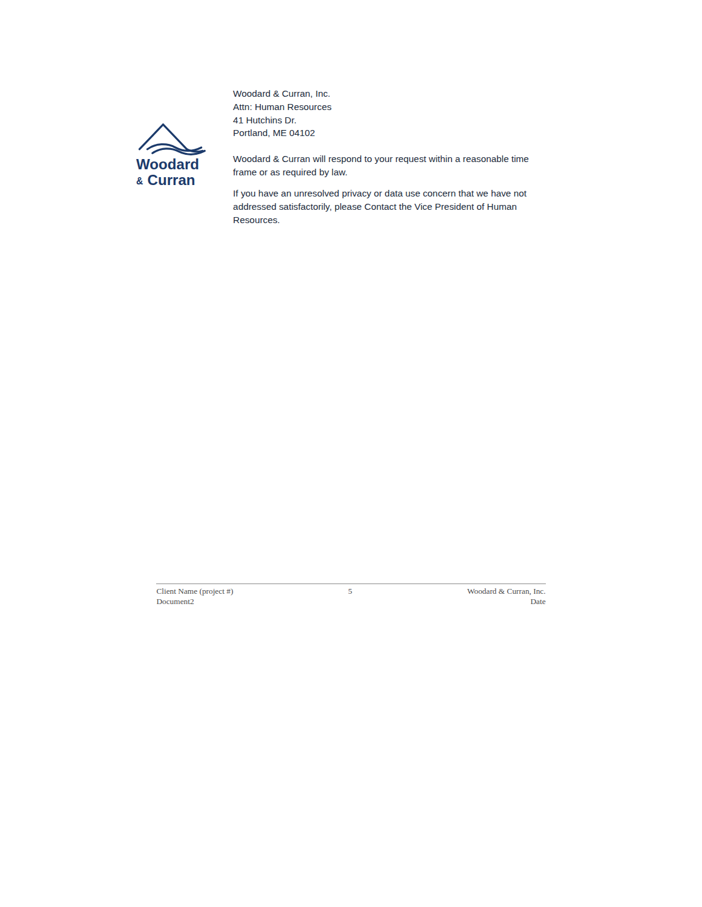Woodard & Curran
Woodard & Curran, Inc. Attn: Human Resources 41 Hutchins Dr. Portland, ME 04102
Woodard & Curran will respond to your request within a reasonable time frame or as required by law.
If you have an unresolved privacy or data use concern that we have not addressed satisfactorily, please Contact the Vice President of Human Resources.
Client Name (project #) Document2
5
Woodard & Curran, Inc. Date